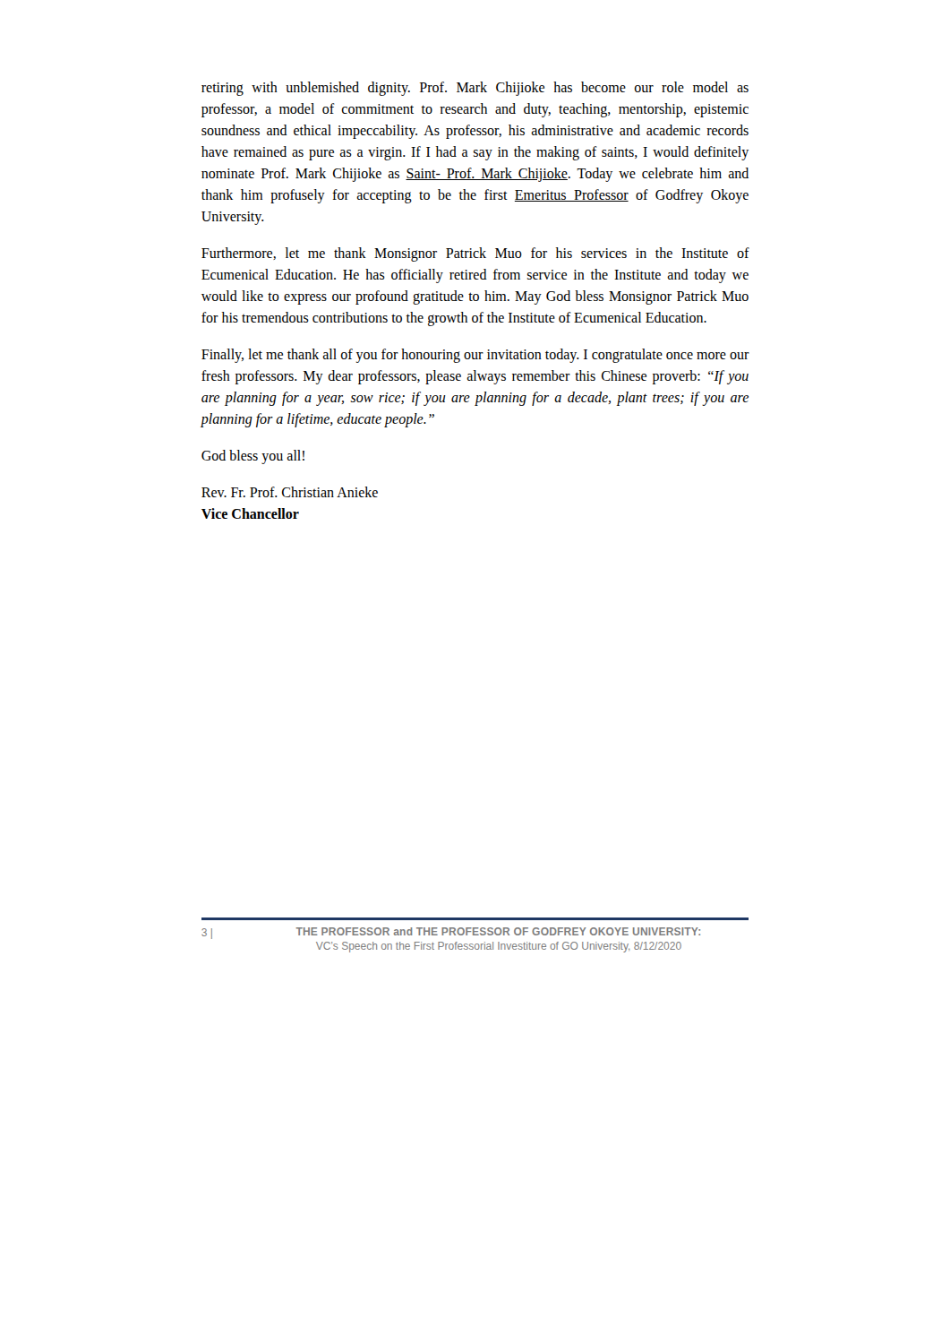retiring with unblemished dignity. Prof. Mark Chijioke has become our role model as professor, a model of commitment to research and duty, teaching, mentorship, epistemic soundness and ethical impeccability. As professor, his administrative and academic records have remained as pure as a virgin. If I had a say in the making of saints, I would definitely nominate Prof. Mark Chijioke as Saint- Prof. Mark Chijioke. Today we celebrate him and thank him profusely for accepting to be the first Emeritus Professor of Godfrey Okoye University.
Furthermore, let me thank Monsignor Patrick Muo for his services in the Institute of Ecumenical Education. He has officially retired from service in the Institute and today we would like to express our profound gratitude to him. May God bless Monsignor Patrick Muo for his tremendous contributions to the growth of the Institute of Ecumenical Education.
Finally, let me thank all of you for honouring our invitation today. I congratulate once more our fresh professors. My dear professors, please always remember this Chinese proverb: “If you are planning for a year, sow rice; if you are planning for a decade, plant trees; if you are planning for a lifetime, educate people.”
God bless you all!
Rev. Fr. Prof. Christian Anieke
Vice Chancellor
| 3 / | THE PROFESSOR and THE PROFESSOR OF GODFREY OKOYE UNIVERSITY: VC’s Speech on the First Professorial Investiture of GO University, 8/12/2020 |